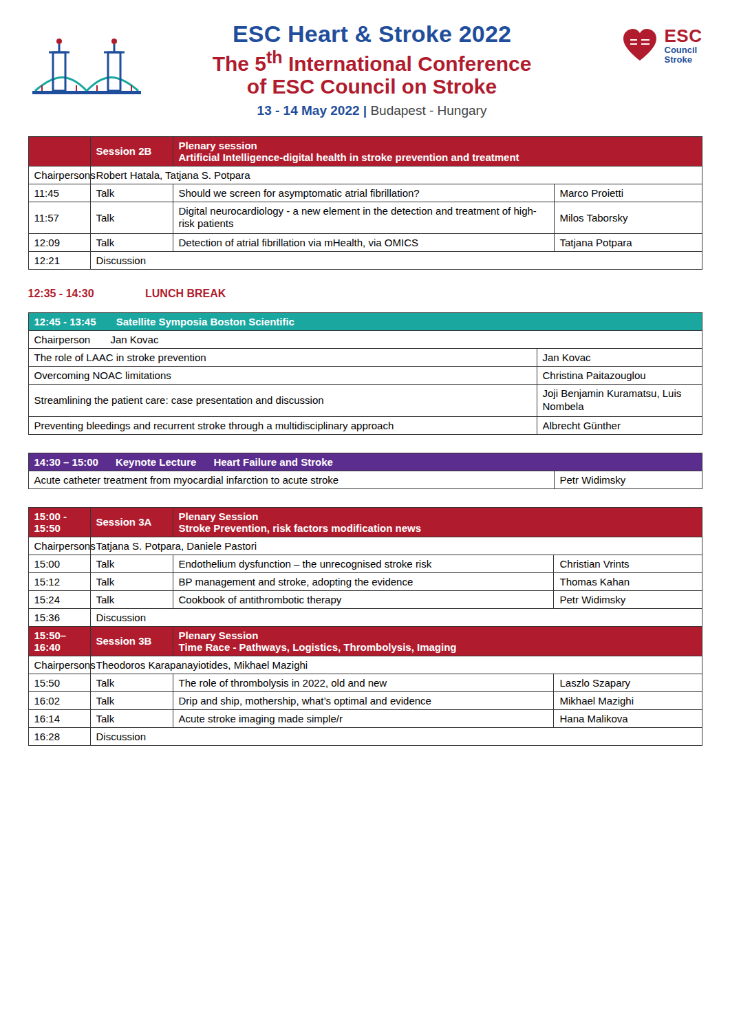ESC Heart & Stroke 2022
The 5th International Conference
of ESC Council on Stroke
13 - 14 May 2022 | Budapest - Hungary
ESC
Council
Stroke
| | Session 2B | Plenary session Artificial Intelligence-digital health in stroke prevention and treatment |
| Chairpersons | Robert Hatala, Tatjana S. Potpara |
| 11:45 | Talk | Should we screen for asymptomatic atrial fibrillation? | Marco Proietti |
| 11:57 | Talk | Digital neurocardiology - a new element in the detection and treatment of high-risk patients | Milos Taborsky |
| 12:09 | Talk | Detection of atrial fibrillation via mHealth, via OMICS | Tatjana Potpara |
| 12:21 | Discussion |
12:35 - 14:30 LUNCH BREAK
| 12:45 - 13:45 Satellite Symposia Boston Scientific |
| Chairperson Jan Kovac |
| The role of LAAC in stroke prevention | Jan Kovac |
| Overcoming NOAC limitations | Christina Paitazouglou |
| Streamlining the patient care: case presentation and discussion | Joji Benjamin Kuramatsu, Luis Nombela |
| Preventing bleedings and recurrent stroke through a multidisciplinary approach | Albrecht Günther |
| 14:30 – 15:00 Keynote Lecture Heart Failure and Stroke |
| Acute catheter treatment from myocardial infarction to acute stroke | Petr Widimsky |
| 15:00 - 15:50 | Session 3A | Plenary Session Stroke Prevention, risk factors modification news |
| Chairpersons | Tatjana S. Potpara, Daniele Pastori |
| 15:00 | Talk | Endothelium dysfunction – the unrecognised stroke risk | Christian Vrints |
| 15:12 | Talk | BP management and stroke, adopting the evidence | Thomas Kahan |
| 15:24 | Talk | Cookbook of antithrombotic therapy | Petr Widimsky |
| 15:36 | Discussion |
| 15:50– 16:40 | Session 3B | Plenary Session Time Race - Pathways, Logistics, Thrombolysis, Imaging |
| Chairpersons | Theodoros Karapanayiotides, Mikhael Mazighi |
| 15:50 | Talk | The role of thrombolysis in 2022, old and new | Laszlo Szapary |
| 16:02 | Talk | Drip and ship, mothership, what’s optimal and evidence | Mikhael Mazighi |
| 16:14 | Talk | Acute stroke imaging made simple/r | Hana Malikova |
| 16:28 | Discussion |